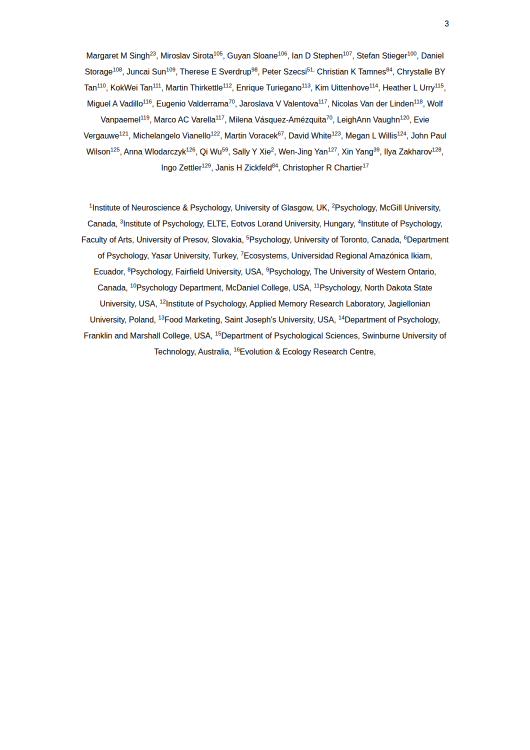3
Margaret M Singh23, Miroslav Sirota105, Guyan Sloane106, Ian D Stephen107, Stefan Stieger100, Daniel Storage108, Juncai Sun109, Therese E Sverdrup98, Peter Szecsi51, Christian K Tamnes84, Chrystalle BY Tan110, KokWei Tan111, Martin Thirkettle112, Enrique Turiegano113, Kim Uittenhove114, Heather L Urry115, Miguel A Vadillo116, Eugenio Valderrama70, Jaroslava V Valentova117, Nicolas Van der Linden118, Wolf Vanpaemel119, Marco AC Varella117, Milena Vásquez-Amézquita70, LeighAnn Vaughn120, Evie Vergauwe121, Michelangelo Vianello122, Martin Voracek67, David White123, Megan L Willis124, John Paul Wilson125, Anna Wlodarczyk126, Qi Wu59, Sally Y Xie2, Wen-Jing Yan127, Xin Yang39, Ilya Zakharov128, Ingo Zettler129, Janis H Zickfeld84, Christopher R Chartier17
1Institute of Neuroscience & Psychology, University of Glasgow, UK, 2Psychology, McGill University, Canada, 3Institute of Psychology, ELTE, Eotvos Lorand University, Hungary, 4Institute of Psychology, Faculty of Arts, University of Presov, Slovakia, 5Psychology, University of Toronto, Canada, 6Department of Psychology, Yasar University, Turkey, 7Ecosystems, Universidad Regional Amazónica Ikiam, Ecuador, 8Psychology, Fairfield University, USA, 9Psychology, The University of Western Ontario, Canada, 10Psychology Department, McDaniel College, USA, 11Psychology, North Dakota State University, USA, 12Institute of Psychology, Applied Memory Research Laboratory, Jagiellonian University, Poland, 13Food Marketing, Saint Joseph's University, USA, 14Department of Psychology, Franklin and Marshall College, USA, 15Department of Psychological Sciences, Swinburne University of Technology, Australia, 16Evolution & Ecology Research Centre,